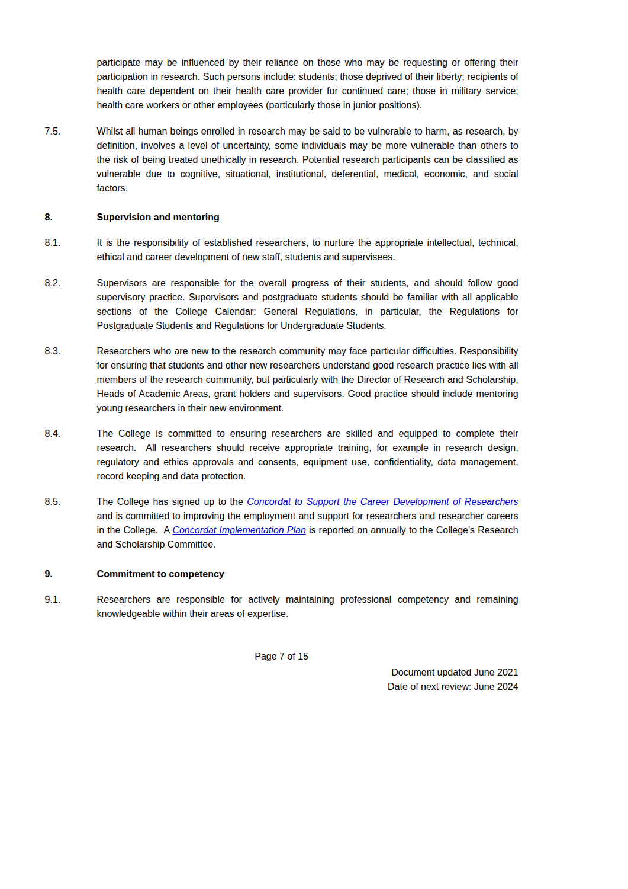participate may be influenced by their reliance on those who may be requesting or offering their participation in research. Such persons include: students; those deprived of their liberty; recipients of health care dependent on their health care provider for continued care; those in military service; health care workers or other employees (particularly those in junior positions).
7.5.
Whilst all human beings enrolled in research may be said to be vulnerable to harm, as research, by definition, involves a level of uncertainty, some individuals may be more vulnerable than others to the risk of being treated unethically in research. Potential research participants can be classified as vulnerable due to cognitive, situational, institutional, deferential, medical, economic, and social factors.
8. Supervision and mentoring
8.1.
It is the responsibility of established researchers, to nurture the appropriate intellectual, technical, ethical and career development of new staff, students and supervisees.
8.2.
Supervisors are responsible for the overall progress of their students, and should follow good supervisory practice. Supervisors and postgraduate students should be familiar with all applicable sections of the College Calendar: General Regulations, in particular, the Regulations for Postgraduate Students and Regulations for Undergraduate Students.
8.3.
Researchers who are new to the research community may face particular difficulties. Responsibility for ensuring that students and other new researchers understand good research practice lies with all members of the research community, but particularly with the Director of Research and Scholarship, Heads of Academic Areas, grant holders and supervisors. Good practice should include mentoring young researchers in their new environment.
8.4.
The College is committed to ensuring researchers are skilled and equipped to complete their research. All researchers should receive appropriate training, for example in research design, regulatory and ethics approvals and consents, equipment use, confidentiality, data management, record keeping and data protection.
8.5.
The College has signed up to the Concordat to Support the Career Development of Researchers and is committed to improving the employment and support for researchers and researcher careers in the College. A Concordat Implementation Plan is reported on annually to the College's Research and Scholarship Committee.
9. Commitment to competency
9.1.
Researchers are responsible for actively maintaining professional competency and remaining knowledgeable within their areas of expertise.
Page 7 of 15
Document updated June 2021
Date of next review: June 2024